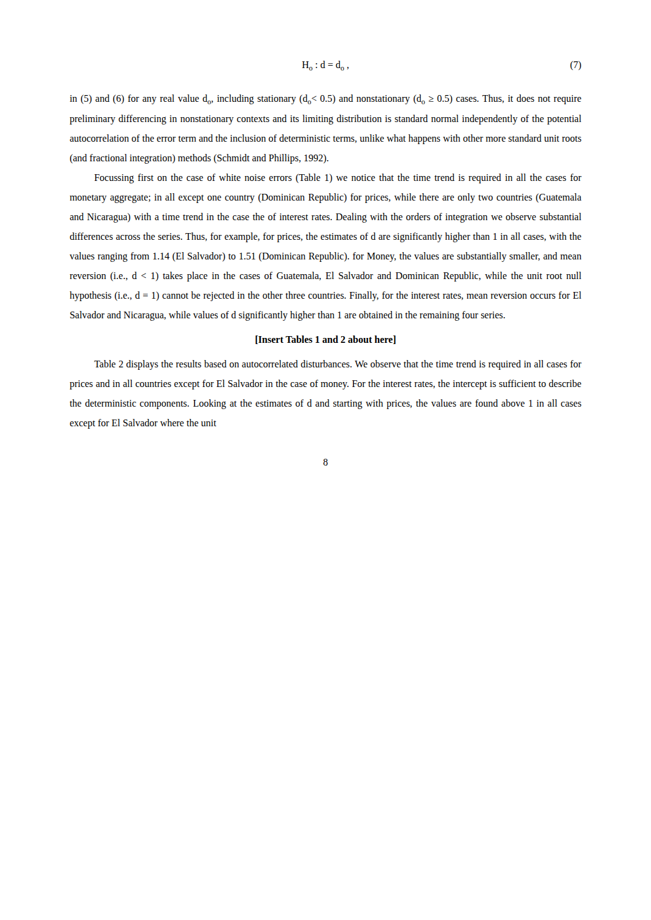Ho : d = do , (7)
in (5) and (6) for any real value do, including stationary (do< 0.5) and nonstationary (do ≥ 0.5) cases. Thus, it does not require preliminary differencing in nonstationary contexts and its limiting distribution is standard normal independently of the potential autocorrelation of the error term and the inclusion of deterministic terms, unlike what happens with other more standard unit roots (and fractional integration) methods (Schmidt and Phillips, 1992).
Focussing first on the case of white noise errors (Table 1) we notice that the time trend is required in all the cases for monetary aggregate; in all except one country (Dominican Republic) for prices, while there are only two countries (Guatemala and Nicaragua) with a time trend in the case the of interest rates. Dealing with the orders of integration we observe substantial differences across the series. Thus, for example, for prices, the estimates of d are significantly higher than 1 in all cases, with the values ranging from 1.14 (El Salvador) to 1.51 (Dominican Republic). for Money, the values are substantially smaller, and mean reversion (i.e., d < 1) takes place in the cases of Guatemala, El Salvador and Dominican Republic, while the unit root null hypothesis (i.e., d = 1) cannot be rejected in the other three countries. Finally, for the interest rates, mean reversion occurs for El Salvador and Nicaragua, while values of d significantly higher than 1 are obtained in the remaining four series.
[Insert Tables 1 and 2 about here]
Table 2 displays the results based on autocorrelated disturbances. We observe that the time trend is required in all cases for prices and in all countries except for El Salvador in the case of money. For the interest rates, the intercept is sufficient to describe the deterministic components. Looking at the estimates of d and starting with prices, the values are found above 1 in all cases except for El Salvador where the unit
8